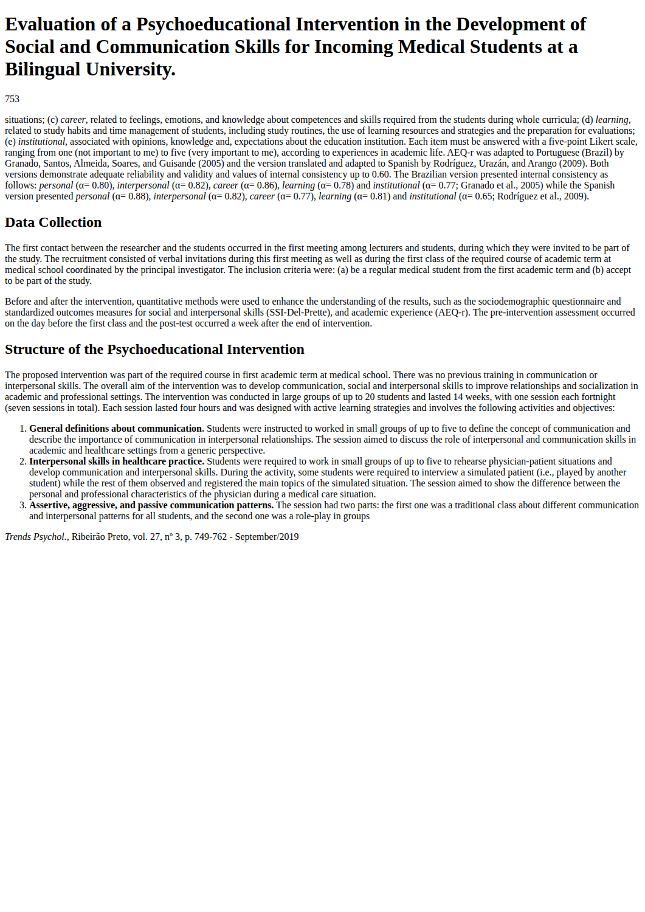Evaluation of a Psychoeducational Intervention in the Development of Social and Communication Skills for Incoming Medical Students at a Bilingual University.
753
situations; (c) career, related to feelings, emotions, and knowledge about competences and skills required from the students during whole curricula; (d) learning, related to study habits and time management of students, including study routines, the use of learning resources and strategies and the preparation for evaluations; (e) institutional, associated with opinions, knowledge and, expectations about the education institution. Each item must be answered with a five-point Likert scale, ranging from one (not important to me) to five (very important to me), according to experiences in academic life. AEQ-r was adapted to Portuguese (Brazil) by Granado, Santos, Almeida, Soares, and Guisande (2005) and the version translated and adapted to Spanish by Rodríguez, Urazán, and Arango (2009). Both versions demonstrate adequate reliability and validity and values of internal consistency up to 0.60. The Brazilian version presented internal consistency as follows: personal (α= 0.80), interpersonal (α= 0.82), career (α= 0.86), learning (α= 0.78) and institutional (α= 0.77; Granado et al., 2005) while the Spanish version presented personal (α= 0.88), interpersonal (α= 0.82), career (α= 0.77), learning (α= 0.81) and institutional (α= 0.65; Rodríguez et al., 2009).
Data Collection
The first contact between the researcher and the students occurred in the first meeting among lecturers and students, during which they were invited to be part of the study. The recruitment consisted of verbal invitations during this first meeting as well as during the first class of the required course of academic term at medical school coordinated by the principal investigator. The inclusion criteria were: (a) be a regular medical student from the first academic term and (b) accept to be part of the study.
Before and after the intervention, quantitative methods were used to enhance the understanding of the results, such as the sociodemographic questionnaire and standardized outcomes measures for social and interpersonal skills (SSI-Del-Prette), and academic experience (AEQ-r). The pre-intervention assessment occurred on the day before the first class and the post-test occurred a week after the end of intervention.
Structure of the Psychoeducational Intervention
The proposed intervention was part of the required course in first academic term at medical school. There was no previous training in communication or interpersonal skills. The overall aim of the intervention was to develop communication, social and interpersonal skills to improve relationships and socialization in academic and professional settings. The intervention was conducted in large groups of up to 20 students and lasted 14 weeks, with one session each fortnight (seven sessions in total). Each session lasted four hours and was designed with active learning strategies and involves the following activities and objectives:
General definitions about communication. Students were instructed to worked in small groups of up to five to define the concept of communication and describe the importance of communication in interpersonal relationships. The session aimed to discuss the role of interpersonal and communication skills in academic and healthcare settings from a generic perspective.
Interpersonal skills in healthcare practice. Students were required to work in small groups of up to five to rehearse physician-patient situations and develop communication and interpersonal skills. During the activity, some students were required to interview a simulated patient (i.e., played by another student) while the rest of them observed and registered the main topics of the simulated situation. The session aimed to show the difference between the personal and professional characteristics of the physician during a medical care situation.
Assertive, aggressive, and passive communication patterns. The session had two parts: the first one was a traditional class about different communication and interpersonal patterns for all students, and the second one was a role-play in groups
Trends Psychol., Ribeirão Preto, vol. 27, nº 3, p. 749-762 - September/2019